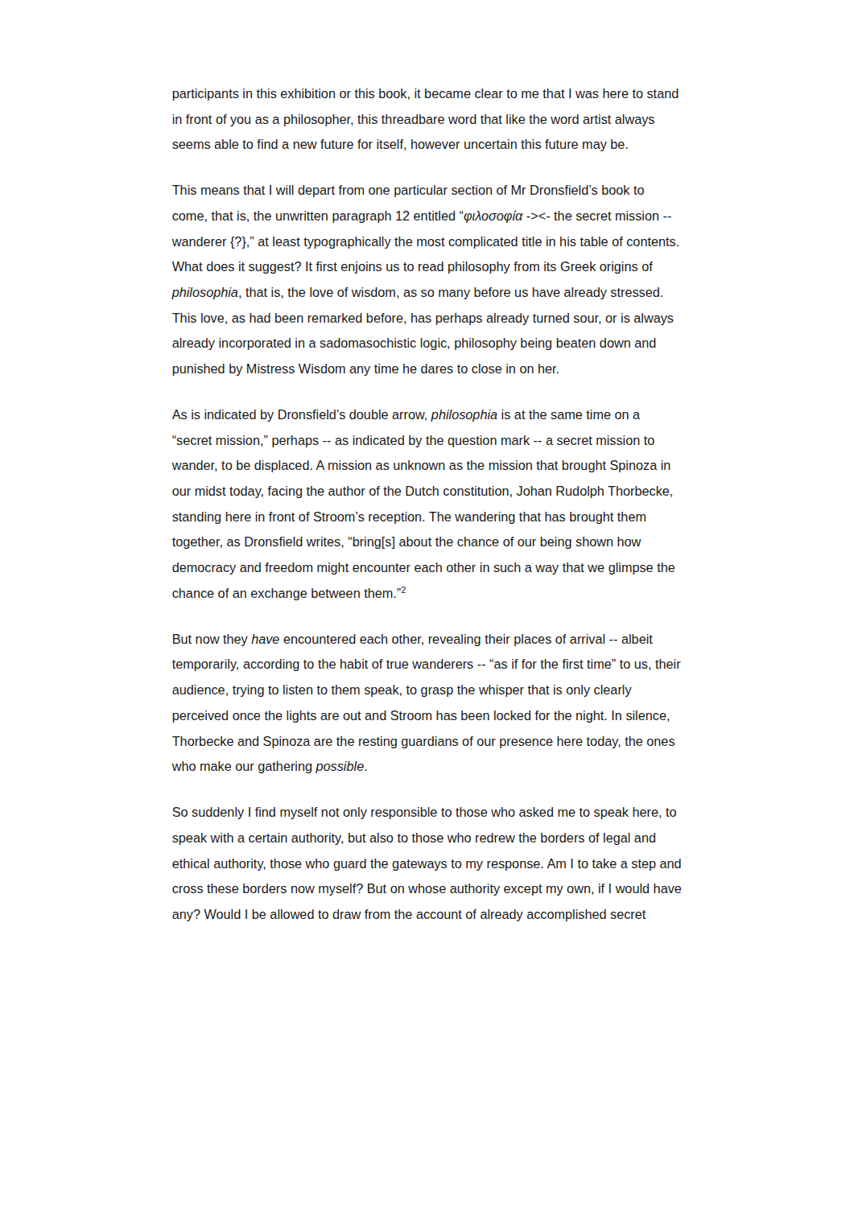participants in this exhibition or this book, it became clear to me that I was here to stand in front of you as a philosopher, this threadbare word that like the word artist always seems able to find a new future for itself, however uncertain this future may be.
This means that I will depart from one particular section of Mr Dronsfield’s book to come, that is, the unwritten paragraph 12 entitled “φιλοσοφία -><- the secret mission -- wanderer {?},” at least typographically the most complicated title in his table of contents. What does it suggest? It first enjoins us to read philosophy from its Greek origins of philosophia, that is, the love of wisdom, as so many before us have already stressed. This love, as had been remarked before, has perhaps already turned sour, or is always already incorporated in a sadomasochistic logic, philosophy being beaten down and punished by Mistress Wisdom any time he dares to close in on her.
As is indicated by Dronsfield’s double arrow, philosophia is at the same time on a “secret mission,” perhaps -- as indicated by the question mark -- a secret mission to wander, to be displaced. A mission as unknown as the mission that brought Spinoza in our midst today, facing the author of the Dutch constitution, Johan Rudolph Thorbecke, standing here in front of Stroom’s reception. The wandering that has brought them together, as Dronsfield writes, “bring[s] about the chance of our being shown how democracy and freedom might encounter each other in such a way that we glimpse the chance of an exchange between them.”2
But now they have encountered each other, revealing their places of arrival -- albeit temporarily, according to the habit of true wanderers -- “as if for the first time” to us, their audience, trying to listen to them speak, to grasp the whisper that is only clearly perceived once the lights are out and Stroom has been locked for the night. In silence, Thorbecke and Spinoza are the resting guardians of our presence here today, the ones who make our gathering possible.
So suddenly I find myself not only responsible to those who asked me to speak here, to speak with a certain authority, but also to those who redrew the borders of legal and ethical authority, those who guard the gateways to my response. Am I to take a step and cross these borders now myself? But on whose authority except my own, if I would have any? Would I be allowed to draw from the account of already accomplished secret